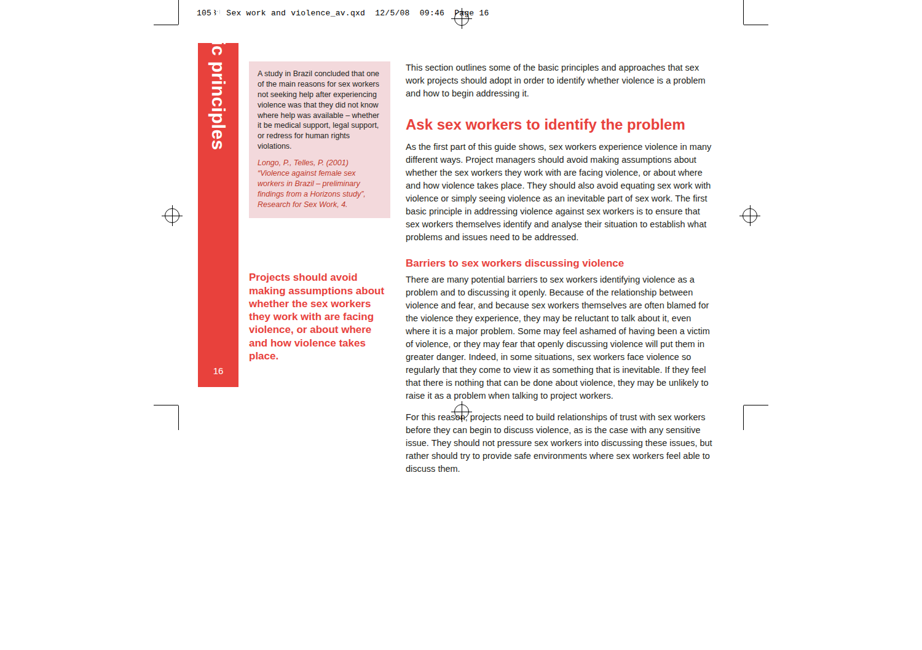10531 Sex work and violence_av.qxd 12/5/08 09:46 Page 16
Basic principles
16
A study in Brazil concluded that one of the main reasons for sex workers not seeking help after experiencing violence was that they did not know where help was available – whether it be medical support, legal support, or redress for human rights violations.
Longo, P., Telles, P. (2001) “Violence against female sex workers in Brazil – preliminary findings from a Horizons study”, Research for Sex Work, 4.
Projects should avoid making assumptions about whether the sex workers they work with are facing violence, or about where and how violence takes place.
This section outlines some of the basic principles and approaches that sex work projects should adopt in order to identify whether violence is a problem and how to begin addressing it.
Ask sex workers to identify the problem
As the first part of this guide shows, sex workers experience violence in many different ways. Project managers should avoid making assumptions about whether the sex workers they work with are facing violence, or about where and how violence takes place. They should also avoid equating sex work with violence or simply seeing violence as an inevitable part of sex work. The first basic principle in addressing violence against sex workers is to ensure that sex workers themselves identify and analyse their situation to establish what problems and issues need to be addressed.
Barriers to sex workers discussing violence
There are many potential barriers to sex workers identifying violence as a problem and to discussing it openly. Because of the relationship between violence and fear, and because sex workers themselves are often blamed for the violence they experience, they may be reluctant to talk about it, even where it is a major problem. Some may feel ashamed of having been a victim of violence, or they may fear that openly discussing violence will put them in greater danger. Indeed, in some situations, sex workers face violence so regularly that they come to view it as something that is inevitable. If they feel that there is nothing that can be done about violence, they may be unlikely to raise it as a problem when talking to project workers.
For this reason, projects need to build relationships of trust with sex workers before they can begin to discuss violence, as is the case with any sensitive issue. They should not pressure sex workers into discussing these issues, but rather should try to provide safe environments where sex workers feel able to discuss them.